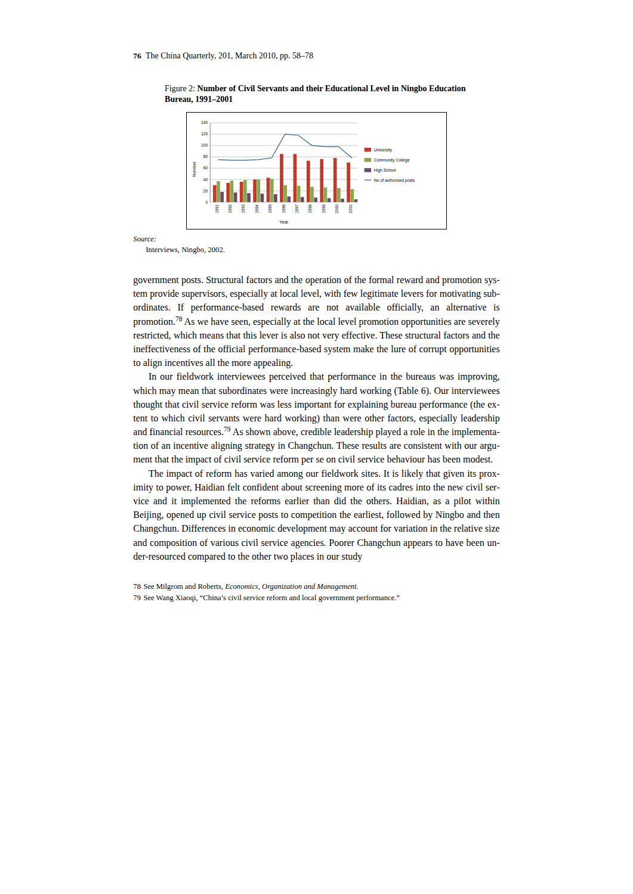76 The China Quarterly, 201, March 2010, pp. 58–78
Figure 2: Number of Civil Servants and their Educational Level in Ningbo Education Bureau, 1991–2001
Number 0 20 40 60 80 100 120 140 1991 1992 1993 1994 1995 1996 1997 1998 1999 2000 2001 Year University Community College High School No of authorized posts
Source: Interviews, Ningbo, 2002.
government posts. Structural factors and the operation of the formal reward and promotion system provide supervisors, especially at local level, with few legitimate levers for motivating subordinates. If performance-based rewards are not available officially, an alternative is promotion.78 As we have seen, especially at the local level promotion opportunities are severely restricted, which means that this lever is also not very effective. These structural factors and the ineffectiveness of the official performance-based system make the lure of corrupt opportunities to align incentives all the more appealing.
In our fieldwork interviewees perceived that performance in the bureaus was improving, which may mean that subordinates were increasingly hard working (Table 6). Our interviewees thought that civil service reform was less important for explaining bureau performance (the extent to which civil servants were hard working) than were other factors, especially leadership and financial resources.79 As shown above, credible leadership played a role in the implementation of an incentive aligning strategy in Changchun. These results are consistent with our argument that the impact of civil service reform per se on civil service behaviour has been modest.
The impact of reform has varied among our fieldwork sites. It is likely that given its proximity to power, Haidian felt confident about screening more of its cadres into the new civil service and it implemented the reforms earlier than did the others. Haidian, as a pilot within Beijing, opened up civil service posts to competition the earliest, followed by Ningbo and then Changchun. Differences in economic development may account for variation in the relative size and composition of various civil service agencies. Poorer Changchun appears to have been under-resourced compared to the other two places in our study
78 See Milgrom and Roberts, Economics, Organization and Management.
79 See Wang Xiaoqi, “China’s civil service reform and local government performance.”